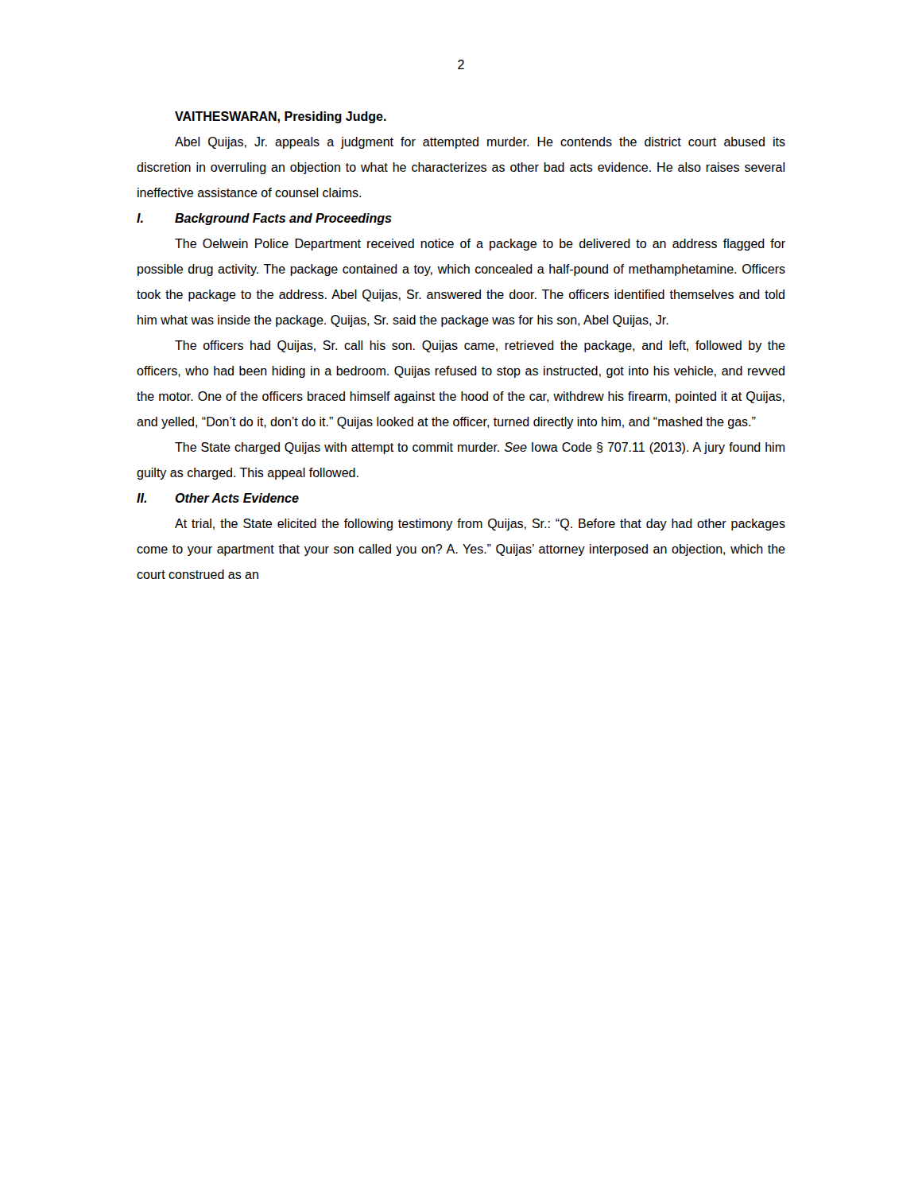2
VAITHESWARAN, Presiding Judge.
Abel Quijas, Jr. appeals a judgment for attempted murder. He contends the district court abused its discretion in overruling an objection to what he characterizes as other bad acts evidence. He also raises several ineffective assistance of counsel claims.
I. Background Facts and Proceedings
The Oelwein Police Department received notice of a package to be delivered to an address flagged for possible drug activity. The package contained a toy, which concealed a half-pound of methamphetamine. Officers took the package to the address. Abel Quijas, Sr. answered the door. The officers identified themselves and told him what was inside the package. Quijas, Sr. said the package was for his son, Abel Quijas, Jr.
The officers had Quijas, Sr. call his son. Quijas came, retrieved the package, and left, followed by the officers, who had been hiding in a bedroom. Quijas refused to stop as instructed, got into his vehicle, and revved the motor. One of the officers braced himself against the hood of the car, withdrew his firearm, pointed it at Quijas, and yelled, “Don’t do it, don’t do it.” Quijas looked at the officer, turned directly into him, and “mashed the gas.”
The State charged Quijas with attempt to commit murder. See Iowa Code § 707.11 (2013). A jury found him guilty as charged. This appeal followed.
II. Other Acts Evidence
At trial, the State elicited the following testimony from Quijas, Sr.: “Q. Before that day had other packages come to your apartment that your son called you on? A. Yes.” Quijas’ attorney interposed an objection, which the court construed as an